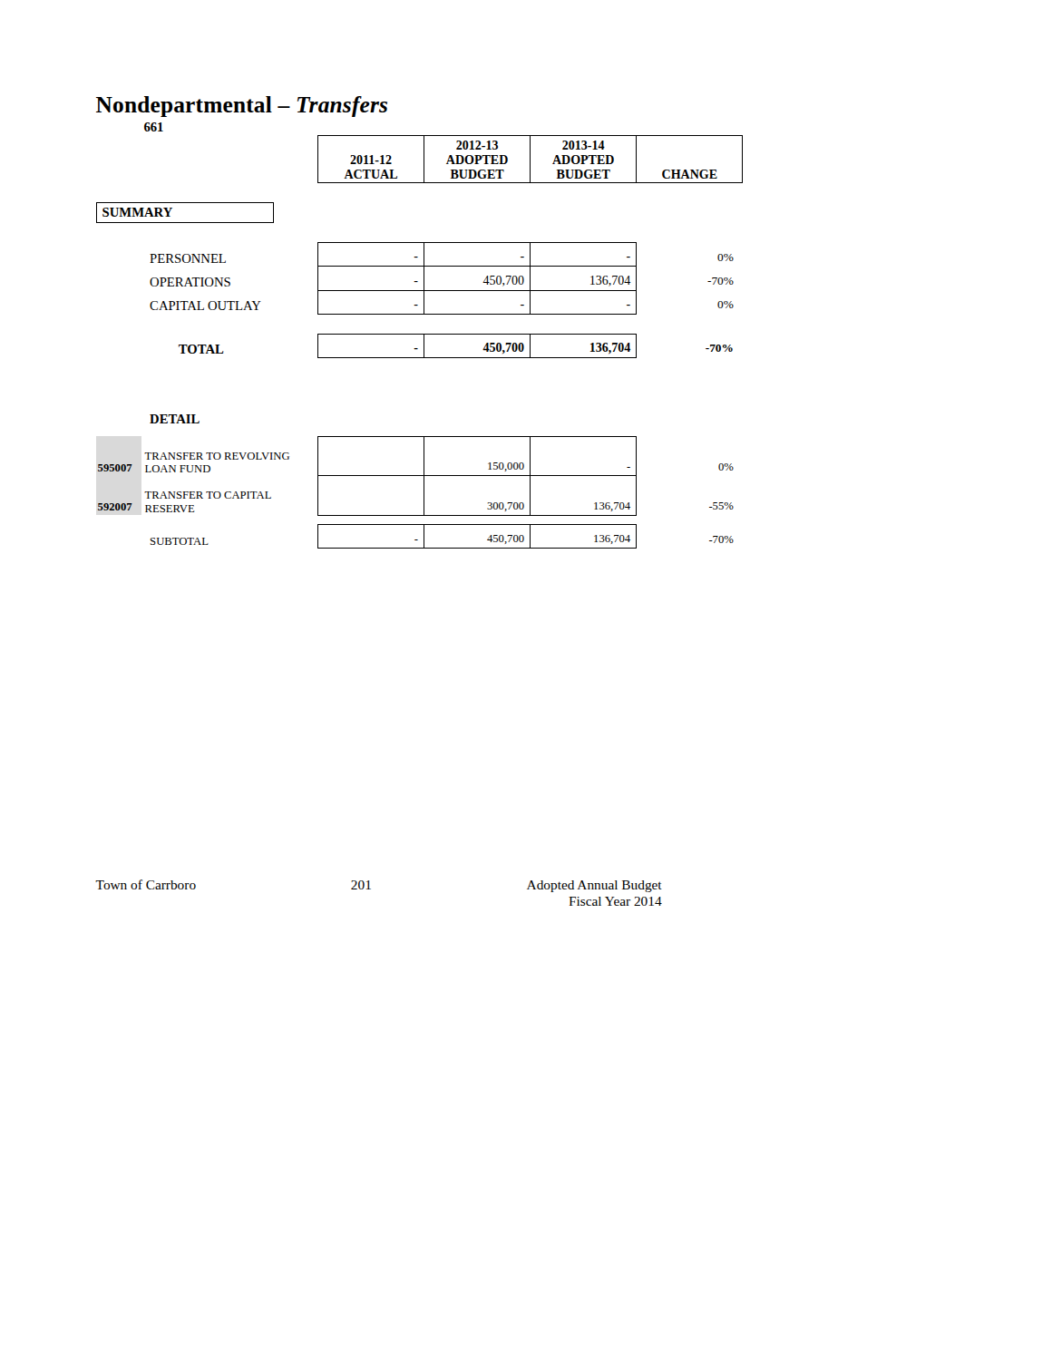Nondepartmental – Transfers
661
| | 2011-12 ACTUAL | 2012-13 ADOPTED BUDGET | 2013-14 ADOPTED BUDGET | CHANGE |
| SUMMARY | |
| PERSONNEL | - | - | - | 0% |
| OPERATIONS | - | 450,700 | 136,704 | -70% |
| CAPITAL OUTLAY | - | - | - | 0% |
| TOTAL | - | 450,700 | 136,704 | -70% |
| | DETAIL | |
| 595007 | TRANSFER TO REVOLVING LOAN FUND | | 150,000 | - | 0% |
| 592007 | TRANSFER TO CAPITAL RESERVE | | 300,700 | 136,704 | -55% |
| | SUBTOTAL | - | 450,700 | 136,704 | -70% |
Town of Carrboro 201 Adopted Annual Budget
Fiscal Year 2014